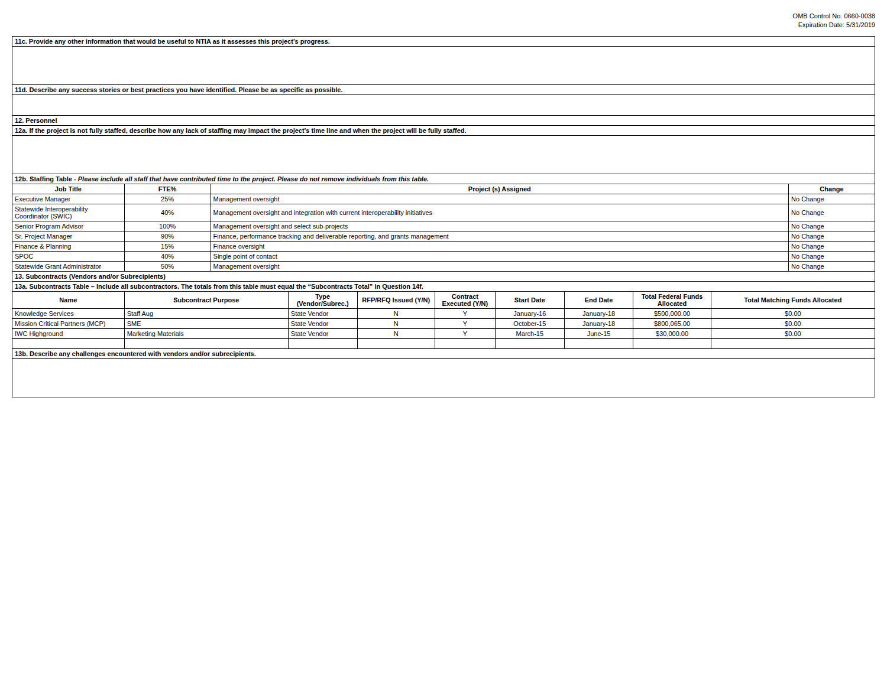OMB Control No. 0660-0038
Expiration Date: 5/31/2019
| 11c. Provide any other information that would be useful to NTIA as it assesses this project’s progress. |
| 11d. Describe any success stories or best practices you have identified. Please be as specific as possible. |
| 12. Personnel |
| 12a. If the project is not fully staffed, describe how any lack of staffing may impact the project’s time line and when the project will be fully staffed. |
| 12b. Staffing Table - Please include all staff that have contributed time to the project. Please do not remove individuals from this table. |
| Job Title | FTE% | Project (s) Assigned | Change |
| Executive Manager | 25% | Management oversight | No Change |
| Statewide Interoperability Coordinator (SWIC) | 40% | Management oversight and integration with current interoperability initiatives | No Change |
| Senior Program Advisor | 100% | Management oversight and select sub-projects | No Change |
| Sr. Project Manager | 90% | Finance, performance tracking and deliverable reporting, and grants management | No Change |
| Finance & Planning | 15% | Finance oversight | No Change |
| SPOC | 40% | Single point of contact | No Change |
| Statewide Grant Administrator | 50% | Management oversight | No Change |
| 13. Subcontracts (Vendors and/or Subrecipients) |
| 13a. Subcontracts Table – Include all subcontractors. The totals from this table must equal the “Subcontracts Total” in Question 14f. |
| Name | Subcontract Purpose | Type (Vendor/Subrec.) | RFP/RFQ Issued (Y/N) | Contract Executed (Y/N) | Start Date | End Date | Total Federal Funds Allocated | Total Matching Funds Allocated |
| Knowledge Services | Staff Aug | State Vendor | N | Y | January-16 | January-18 | $500,000.00 | $0.00 |
| Mission Critical Partners (MCP) | SME | State Vendor | N | Y | October-15 | January-18 | $800,065.00 | $0.00 |
| IWC Highground | Marketing Materials | State Vendor | N | Y | March-15 | June-15 | $30,000.00 | $0.00 |
| 13b. Describe any challenges encountered with vendors and/or subrecipients. |